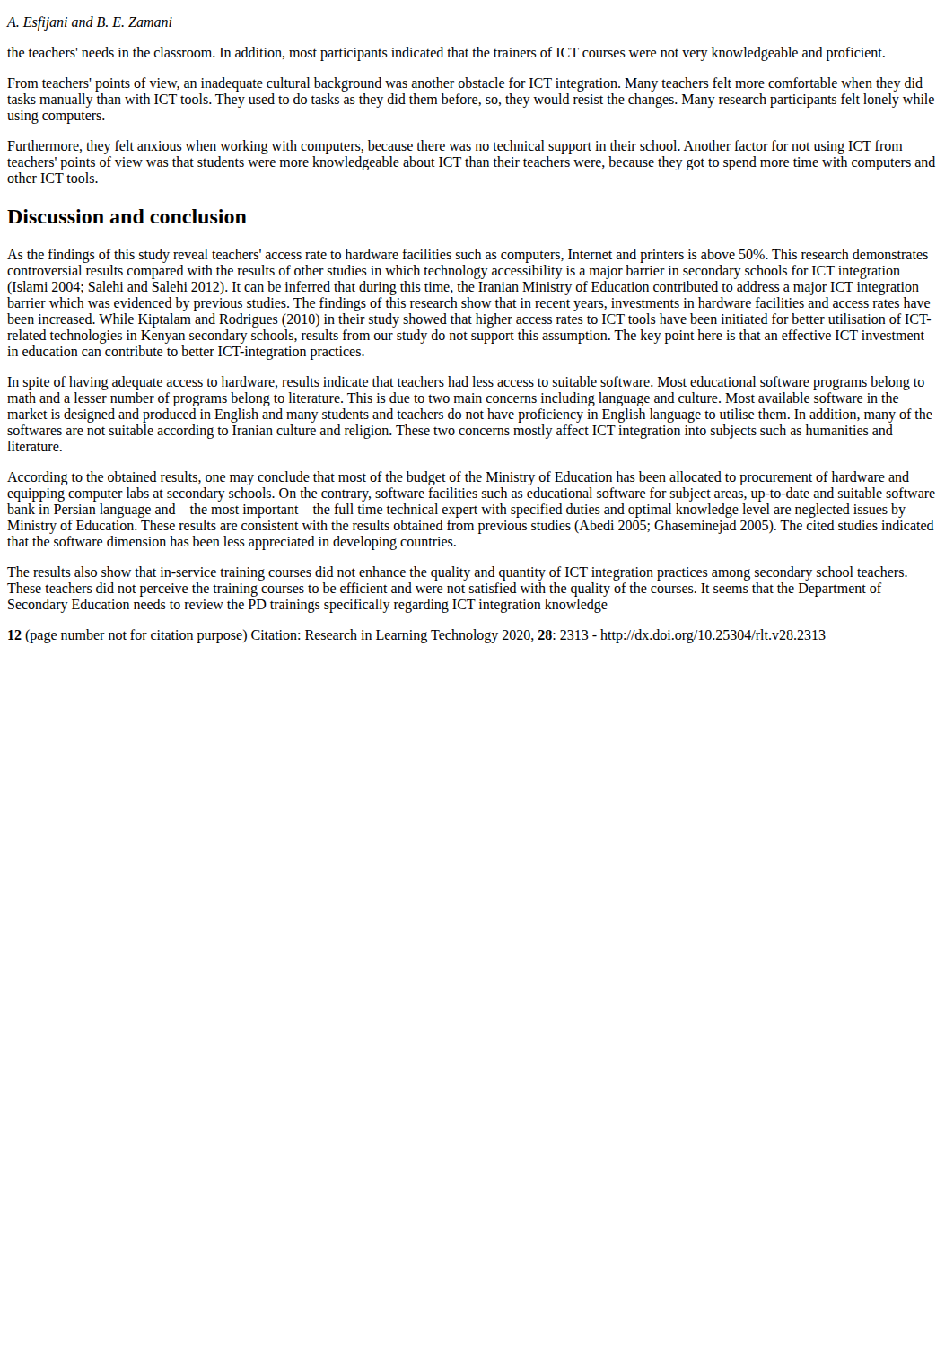A. Esfijani and B. E. Zamani
the teachers' needs in the classroom. In addition, most participants indicated that the trainers of ICT courses were not very knowledgeable and proficient.
From teachers' points of view, an inadequate cultural background was another obstacle for ICT integration. Many teachers felt more comfortable when they did tasks manually than with ICT tools. They used to do tasks as they did them before, so, they would resist the changes. Many research participants felt lonely while using computers.
Furthermore, they felt anxious when working with computers, because there was no technical support in their school. Another factor for not using ICT from teachers' points of view was that students were more knowledgeable about ICT than their teachers were, because they got to spend more time with computers and other ICT tools.
Discussion and conclusion
As the findings of this study reveal teachers' access rate to hardware facilities such as computers, Internet and printers is above 50%. This research demonstrates controversial results compared with the results of other studies in which technology accessibility is a major barrier in secondary schools for ICT integration (Islami 2004; Salehi and Salehi 2012). It can be inferred that during this time, the Iranian Ministry of Education contributed to address a major ICT integration barrier which was evidenced by previous studies. The findings of this research show that in recent years, investments in hardware facilities and access rates have been increased. While Kiptalam and Rodrigues (2010) in their study showed that higher access rates to ICT tools have been initiated for better utilisation of ICT-related technologies in Kenyan secondary schools, results from our study do not support this assumption. The key point here is that an effective ICT investment in education can contribute to better ICT-integration practices.
In spite of having adequate access to hardware, results indicate that teachers had less access to suitable software. Most educational software programs belong to math and a lesser number of programs belong to literature. This is due to two main concerns including language and culture. Most available software in the market is designed and produced in English and many students and teachers do not have proficiency in English language to utilise them. In addition, many of the softwares are not suitable according to Iranian culture and religion. These two concerns mostly affect ICT integration into subjects such as humanities and literature.
According to the obtained results, one may conclude that most of the budget of the Ministry of Education has been allocated to procurement of hardware and equipping computer labs at secondary schools. On the contrary, software facilities such as educational software for subject areas, up-to-date and suitable software bank in Persian language and – the most important – the full time technical expert with specified duties and optimal knowledge level are neglected issues by Ministry of Education. These results are consistent with the results obtained from previous studies (Abedi 2005; Ghaseminejad 2005). The cited studies indicated that the software dimension has been less appreciated in developing countries.
The results also show that in-service training courses did not enhance the quality and quantity of ICT integration practices among secondary school teachers. These teachers did not perceive the training courses to be efficient and were not satisfied with the quality of the courses. It seems that the Department of Secondary Education needs to review the PD trainings specifically regarding ICT integration knowledge
12 (page number not for citation purpose) Citation: Research in Learning Technology 2020, 28: 2313 - http://dx.doi.org/10.25304/rlt.v28.2313